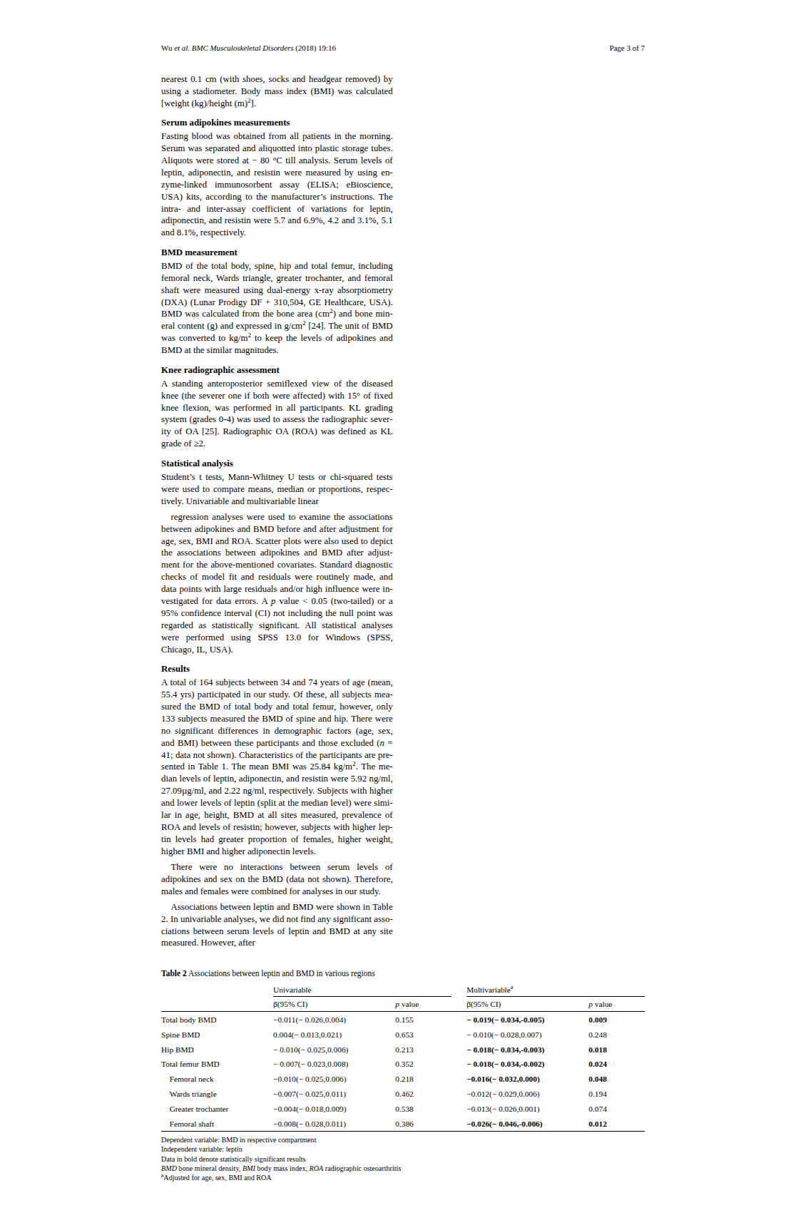Wu et al. BMC Musculoskeletal Disorders (2018) 19:16
Page 3 of 7
nearest 0.1 cm (with shoes, socks and headgear removed) by using a stadiometer. Body mass index (BMI) was calculated [weight (kg)/height (m)2].
Serum adipokines measurements
Fasting blood was obtained from all patients in the morning. Serum was separated and aliquotted into plastic storage tubes. Aliquots were stored at − 80 °C till analysis. Serum levels of leptin, adiponectin, and resistin were measured by using enzyme-linked immunosorbent assay (ELISA; eBioscience, USA) kits, according to the manufacturer’s instructions. The intra- and inter-assay coefficient of variations for leptin, adiponectin, and resistin were 5.7 and 6.9%, 4.2 and 3.1%, 5.1 and 8.1%, respectively.
BMD measurement
BMD of the total body, spine, hip and total femur, including femoral neck, Wards triangle, greater trochanter, and femoral shaft were measured using dual-energy x-ray absorptiometry (DXA) (Lunar Prodigy DF + 310,504, GE Healthcare, USA). BMD was calculated from the bone area (cm2) and bone mineral content (g) and expressed in g/cm2 [24]. The unit of BMD was converted to kg/m2 to keep the levels of adipokines and BMD at the similar magnitudes.
Knee radiographic assessment
A standing anteroposterior semiflexed view of the diseased knee (the severer one if both were affected) with 15° of fixed knee flexion, was performed in all participants. KL grading system (grades 0-4) was used to assess the radiographic severity of OA [25]. Radiographic OA (ROA) was defined as KL grade of ≥2.
Statistical analysis
Student’s t tests, Mann-Whitney U tests or chi-squared tests were used to compare means, median or proportions, respectively. Univariable and multivariable linear
regression analyses were used to examine the associations between adipokines and BMD before and after adjustment for age, sex, BMI and ROA. Scatter plots were also used to depict the associations between adipokines and BMD after adjustment for the above-mentioned covariates. Standard diagnostic checks of model fit and residuals were routinely made, and data points with large residuals and/or high influence were investigated for data errors. A p value < 0.05 (two-tailed) or a 95% confidence interval (CI) not including the null point was regarded as statistically significant. All statistical analyses were performed using SPSS 13.0 for Windows (SPSS, Chicago, IL, USA).
Results
A total of 164 subjects between 34 and 74 years of age (mean, 55.4 yrs) participated in our study. Of these, all subjects measured the BMD of total body and total femur, however, only 133 subjects measured the BMD of spine and hip. There were no significant differences in demographic factors (age, sex, and BMI) between these participants and those excluded (n = 41; data not shown). Characteristics of the participants are presented in Table 1. The mean BMI was 25.84 kg/m2. The median levels of leptin, adiponectin, and resistin were 5.92 ng/ml, 27.09µg/ml, and 2.22 ng/ml, respectively. Subjects with higher and lower levels of leptin (split at the median level) were similar in age, height, BMD at all sites measured, prevalence of ROA and levels of resistin; however, subjects with higher leptin levels had greater proportion of females, higher weight, higher BMI and higher adiponectin levels.
There were no interactions between serum levels of adipokines and sex on the BMD (data not shown). Therefore, males and females were combined for analyses in our study.
Associations between leptin and BMD were shown in Table 2. In univariable analyses, we did not find any significant associations between serum levels of leptin and BMD at any site measured. However, after
Table 2 Associations between leptin and BMD in various regions
| | Univariable | | Multivariable a |
| --- | --- | --- | --- |
| | β(95% CI) | p value | | β(95% CI) | p value |
| Total body BMD | −0.011(− 0.026,0.004) | 0.155 | | − 0.019(− 0.034,-0.005) | 0.009 |
| Spine BMD | 0.004(− 0.013,0.021) | 0.653 | | − 0.010(− 0.028,0.007) | 0.248 |
| Hip BMD | − 0.010(− 0.025,0.006) | 0.213 | | − 0.018(− 0.034,-0.003) | 0.018 |
| Total femur BMD | − 0.007(− 0.023,0.008) | 0.352 | | − 0.018(− 0.034,-0.002) | 0.024 |
| Femoral neck | −0.010(− 0.025,0.006) | 0.218 | | −0.016(− 0.032,0.000) | 0.048 |
| Wards triangle | −0.007(− 0.025,0.011) | 0.462 | | −0.012(− 0.029,0.006) | 0.194 |
| Greater trochanter | −0.004(− 0.018,0.009) | 0.538 | | −0.013(− 0.026,0.001) | 0.074 |
| Femoral shaft | −0.008(− 0.028,0.011) | 0.386 | | −0.026(− 0.046,-0.006) | 0.012 |
Dependent variable: BMD in respective compartment
Independent variable: leptin
Data in bold denote statistically significant results
BMD bone mineral density, BMI body mass index, ROA radiographic osteoarthritis
aAdjusted for age, sex, BMI and ROA